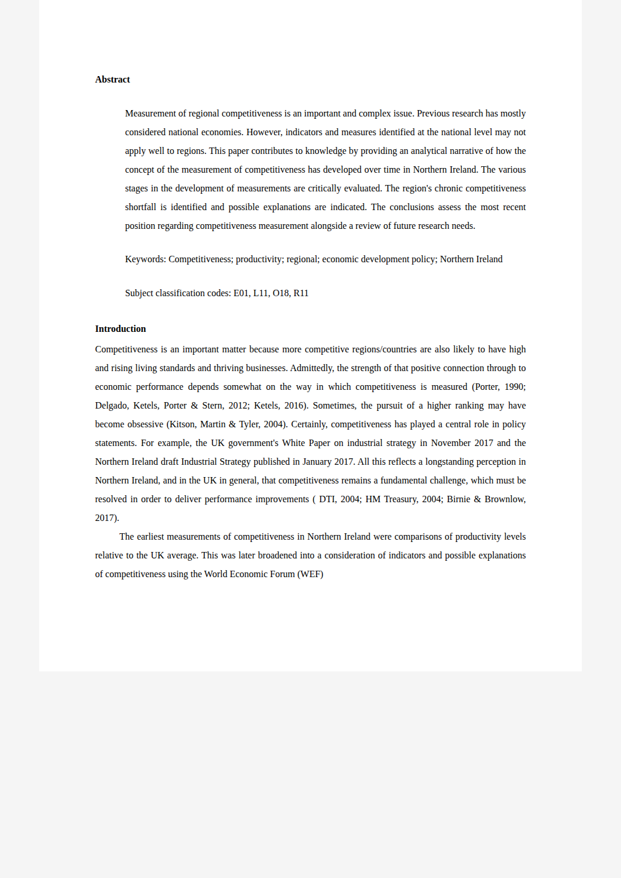Abstract
Measurement of regional competitiveness is an important and complex issue. Previous research has mostly considered national economies. However, indicators and measures identified at the national level may not apply well to regions. This paper contributes to knowledge by providing an analytical narrative of how the concept of the measurement of competitiveness has developed over time in Northern Ireland. The various stages in the development of measurements are critically evaluated. The region's chronic competitiveness shortfall is identified and possible explanations are indicated. The conclusions assess the most recent position regarding competitiveness measurement alongside a review of future research needs.
Keywords: Competitiveness; productivity; regional; economic development policy; Northern Ireland
Subject classification codes: E01, L11, O18, R11
Introduction
Competitiveness is an important matter because more competitive regions/countries are also likely to have high and rising living standards and thriving businesses. Admittedly, the strength of that positive connection through to economic performance depends somewhat on the way in which competitiveness is measured (Porter, 1990; Delgado, Ketels, Porter & Stern, 2012; Ketels, 2016). Sometimes, the pursuit of a higher ranking may have become obsessive (Kitson, Martin & Tyler, 2004). Certainly, competitiveness has played a central role in policy statements. For example, the UK government's White Paper on industrial strategy in November 2017 and the Northern Ireland draft Industrial Strategy published in January 2017. All this reflects a longstanding perception in Northern Ireland, and in the UK in general, that competitiveness remains a fundamental challenge, which must be resolved in order to deliver performance improvements ( DTI, 2004; HM Treasury, 2004; Birnie & Brownlow, 2017).
The earliest measurements of competitiveness in Northern Ireland were comparisons of productivity levels relative to the UK average. This was later broadened into a consideration of indicators and possible explanations of competitiveness using the World Economic Forum (WEF)